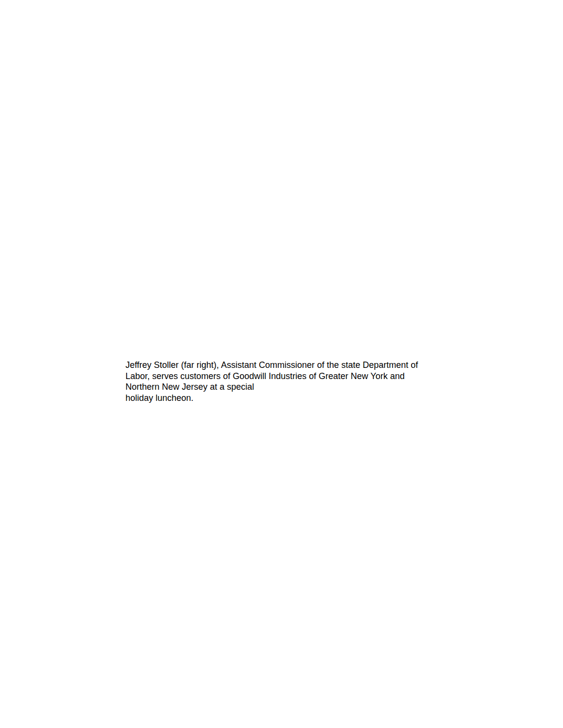Jeffrey Stoller (far right), Assistant Commissioner of the state Department of Labor, serves customers of Goodwill Industries of Greater New York and Northern New Jersey at a special
holiday luncheon.